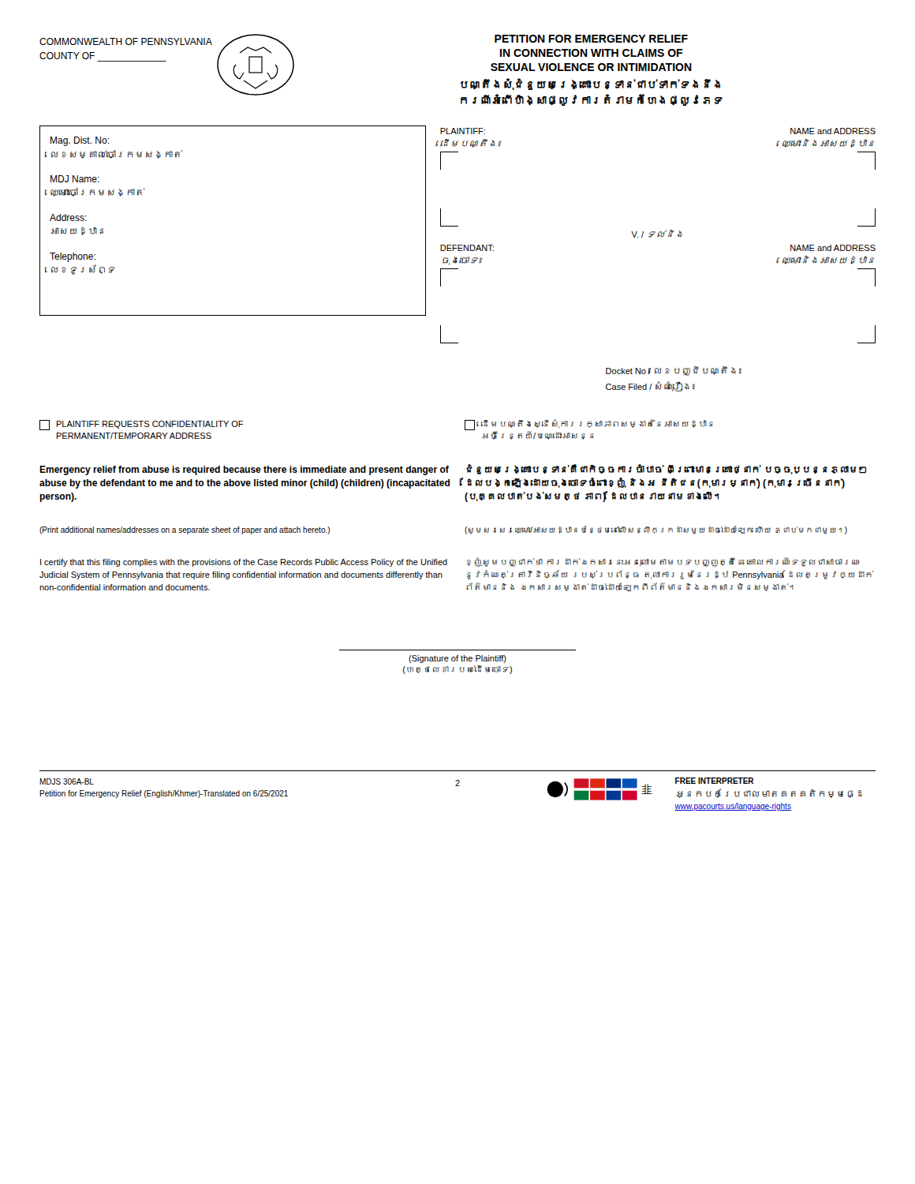COMMONWEALTH OF PENNSYLVANIA
COUNTY OF _____________
PETITION FOR EMERGENCY RELIEF
IN CONNECTION WITH CLAIMS OF
SEXUAL VIOLENCE OR INTIMIDATION
បណ្តឹងសុំជំនួយសង្គ្រោះបន្ទាន់ជាប់ទាក់ទងនឹង
ករណីអំពើហិង្សាផ្លូវការតំរាមកំហែងផ្លូវភេទ
Mag. Dist. No:
លេខសម្គាល់ចៅក្រមសង្កាត់
MDJ Name:
ឈ្មោះចៅក្រមសង្កាត់
Address:
អាសយដ្ឋាន
Telephone:
លេខទូរស័ព្ទ
PLAINTIFF:
ដើមបណ្តឹង៖
NAME and ADDRESS
ឈ្មោះនិងអាសយដ្ឋាន
V. / ទល់និង
DEFENDANT:
ចុងចោទ៖
NAME and ADDRESS
ឈ្មោះនិងអាសយដ្ឋាន
Docket No / លេខបញ្ជីបណ្តឹង៖
Case Filed / សំណុំរឿង៖
PLAINTIFF REQUESTS CONFIDENTIALITY OF
PERMANENT/TEMPORARY ADDRESS
ដើមបណ្តឹងស្នើសុំការរក្សាភាពសម្ងាត់នៃអាសយដ្ឋាន
អចិន្ត្រៃយ៍/បណ្ដោះអាសន្ន
Emergency relief from abuse is required because there is immediate and present danger of abuse by the defendant to me and to the above listed minor (child) (children) (incapacitated person).
ជំនួយសង្គ្រោះបន្ទាន់គឺជាកិច្ចការចាំបាច់ ពីព្រោះមានគ្រោះថ្នាក់ បច្ចុប្បន្នភ្លាមៗ ដែលបង្កឡើងដោយចុងចោទចំពោះខ្ញុំ និងអ នីតិជន(កុមារម្នាក់) (កុមារច្រើននាក់) (បុគ្គលបាត់បង់សមត្ថ ភាព) ដែលបានរាយនាមខាងលើ។
(Print additional names/addresses on a separate sheet of paper and attach hereto.)
(សូមសរសេរឈ្មោះ/អាសយដ្ឋានបន្ថែមនៅលើសន្លឹកក្រដាសមួយដាច់ដោយឡែក ហើយ ភ្ជាប់មកជាមួយ។)
I certify that this filing complies with the provisions of the Case Records Public Access Policy of the Unified Judicial System of Pennsylvania that require filing confidential information and documents differently than non-confidential information and documents.
ខ្ញុំសូមបញ្ជាក់ថា ការដាក់ឯកសារនេះអនុលោមតាមបទបញ្ញត្តិនៃ គោលការណ៍ទទួលជាសាធារណៈនូវកំណត់ត្រាវិនិច្ឆ័យ របស់ប្រព័ន្ធ តុលាការរួមនៃរដ្ឋ Pennsylvania ដែលតម្រូវឲ្យដាក់ព័ត៌មាននិង ឯកសារសម្ងាត់ដាច់ដោយឡែកពីព័ត៌មាននិងឯកសារមិនសម្ងាត់។
(Signature of the Plaintiff) (ហត្ថលេខារបស់ដើមចោទ)
MDJS 306A-BL
Petition for Emergency Relief (English/Khmer)-Translated on 6/25/2021
2
FREE INTERPRETER
អ្នកបកប្រែជាលមាតគតគតិកម្មផ្ដេ
www.pacourts.us/language-rights